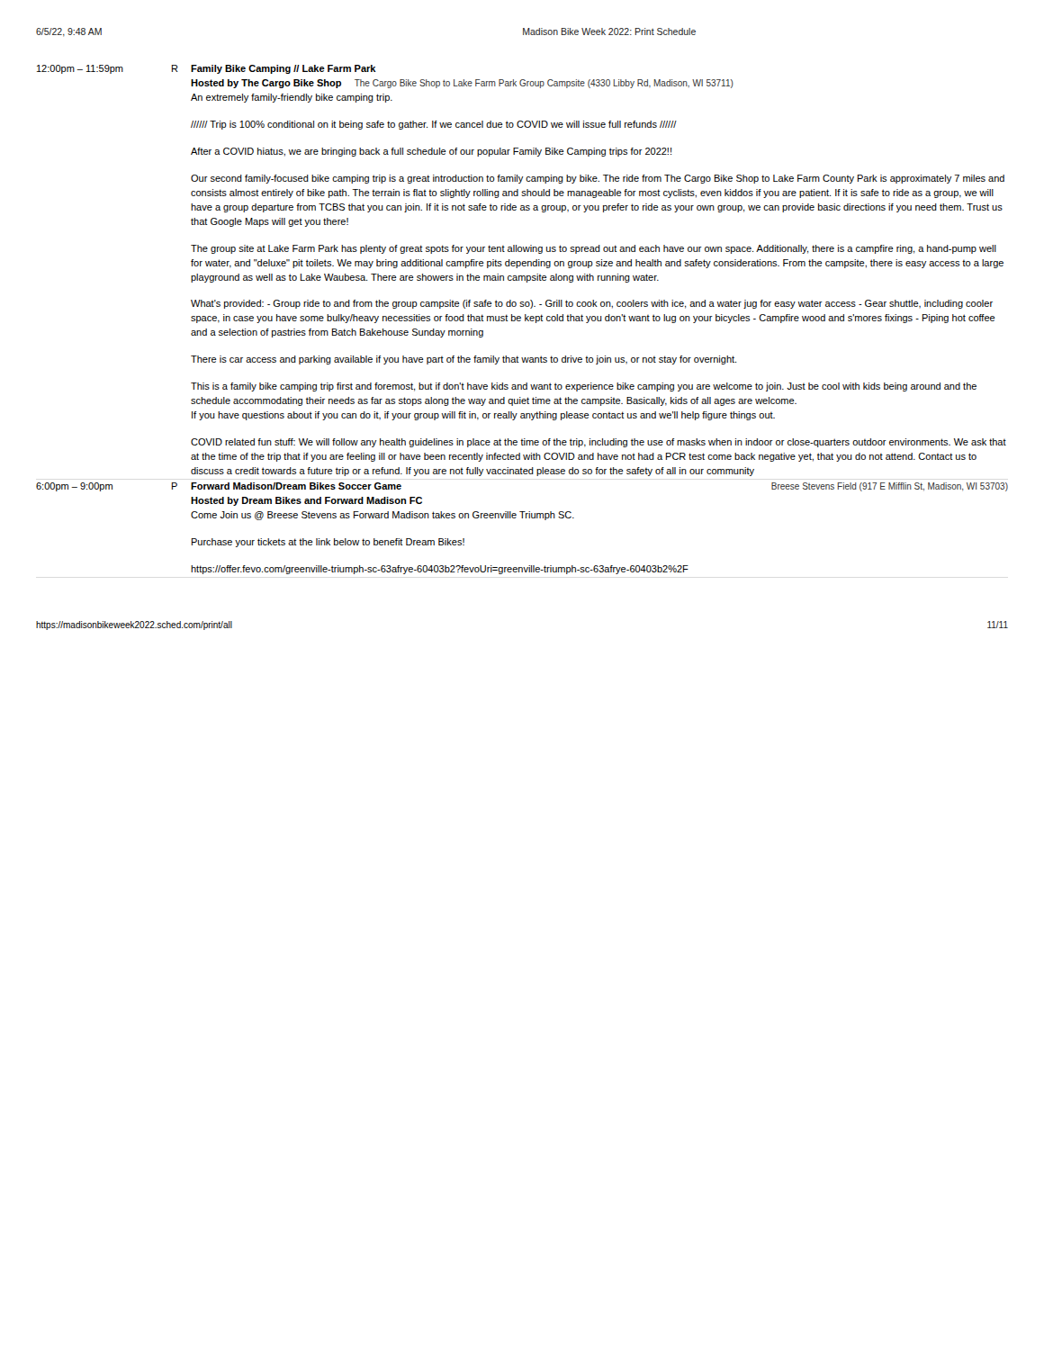6/5/22, 9:48 AM
Madison Bike Week 2022: Print Schedule
| 12:00pm – 11:59pm | R | Family Bike Camping // Lake Farm Park Hosted by The Cargo Bike Shop The Cargo Bike Shop to Lake Farm Park Group Campsite (4330 Libby Rd, Madison, WI 53711) An extremely family-friendly bike camping trip. ////// Trip is 100% conditional on it being safe to gather. If we cancel due to COVID we will issue full refunds ////// After a COVID hiatus, we are bringing back a full schedule of our popular Family Bike Camping trips for 2022!! Our second family-focused bike camping trip is a great introduction to family camping by bike. The ride from The Cargo Bike Shop to Lake Farm County Park is approximately 7 miles and consists almost entirely of bike path. The terrain is flat to slightly rolling and should be manageable for most cyclists, even kiddos if you are patient. If it is safe to ride as a group, we will have a group departure from TCBS that you can join. If it is not safe to ride as a group, or you prefer to ride as your own group, we can provide basic directions if you need them. Trust us that Google Maps will get you there! The group site at Lake Farm Park has plenty of great spots for your tent allowing us to spread out and each have our own space. Additionally, there is a campfire ring, a hand-pump well for water, and "deluxe" pit toilets. We may bring additional campfire pits depending on group size and health and safety considerations. From the campsite, there is easy access to a large playground as well as to Lake Waubesa. There are showers in the main campsite along with running water. What's provided: - Group ride to and from the group campsite (if safe to do so). - Grill to cook on, coolers with ice, and a water jug for easy water access - Gear shuttle, including cooler space, in case you have some bulky/heavy necessities or food that must be kept cold that you don't want to lug on your bicycles - Campfire wood and s'mores fixings - Piping hot coffee and a selection of pastries from Batch Bakehouse Sunday morning There is car access and parking available if you have part of the family that wants to drive to join us, or not stay for overnight. This is a family bike camping trip first and foremost, but if don't have kids and want to experience bike camping you are welcome to join. Just be cool with kids being around and the schedule accommodating their needs as far as stops along the way and quiet time at the campsite. Basically, kids of all ages are welcome. If you have questions about if you can do it, if your group will fit in, or really anything please contact us and we'll help figure things out. COVID related fun stuff: We will follow any health guidelines in place at the time of the trip, including the use of masks when in indoor or close-quarters outdoor environments. We ask that at the time of the trip that if you are feeling ill or have been recently infected with COVID and have not had a PCR test come back negative yet, that you do not attend. Contact us to discuss a credit towards a future trip or a refund. If you are not fully vaccinated please do so for the safety of all in our community |
| 6:00pm – 9:00pm | P | Breese Stevens Field (917 E Mifflin St, Madison, WI 53703) Forward Madison/Dream Bikes Soccer Game Hosted by Dream Bikes and Forward Madison FC Come Join us @ Breese Stevens as Forward Madison takes on Greenville Triumph SC. Purchase your tickets at the link below to benefit Dream Bikes! https://offer.fevo.com/greenville-triumph-sc-63afrye-60403b2?fevoUri=greenville-triumph-sc-63afrye-60403b2%2F |
https://madisonbikeweek2022.sched.com/print/all
11/11